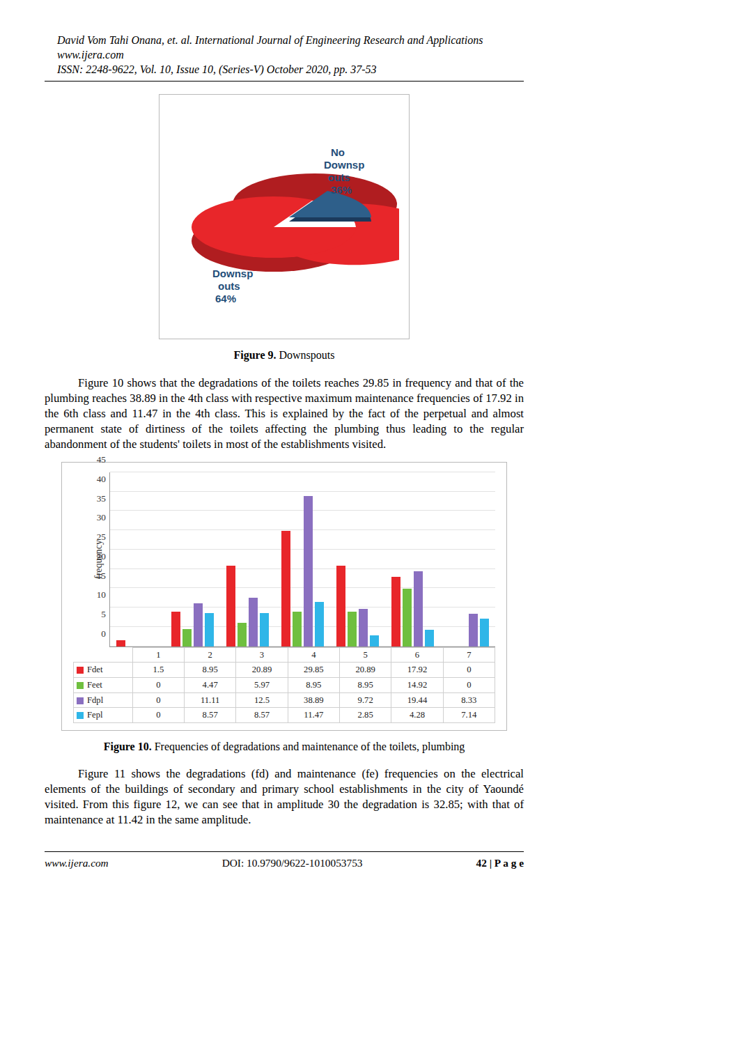David Vom Tahi Onana, et. al. International Journal of Engineering Research and Applications www.ijera.com ISSN: 2248-9622, Vol. 10, Issue 10, (Series-V) October 2020, pp. 37-53
No Downsp outs 36% Downsp outs 64%
Figure 9. Downspouts
Figure 10 shows that the degradations of the toilets reaches 29.85 in frequency and that of the plumbing reaches 38.89 in the 4th class with respective maximum maintenance frequencies of 17.92 in the 6th class and 11.47 in the 4th class. This is explained by the fact of the perpetual and almost permanent state of dirtiness of the toilets affecting the plumbing thus leading to the regular abandonment of the students' toilets in most of the establishments visited.
frequency
0
5
10
15
20
25
30
35
40
45
| | 1 | 2 | 3 | 4 | 5 | 6 | 7 |
| Fdet | 1.5 | 8.95 | 20.89 | 29.85 | 20.89 | 17.92 | 0 |
| Feet | 0 | 4.47 | 5.97 | 8.95 | 8.95 | 14.92 | 0 |
| Fdpl | 0 | 11.11 | 12.5 | 38.89 | 9.72 | 19.44 | 8.33 |
| Fepl | 0 | 8.57 | 8.57 | 11.47 | 2.85 | 4.28 | 7.14 |
Figure 10. Frequencies of degradations and maintenance of the toilets, plumbing
Figure 11 shows the degradations (fd) and maintenance (fe) frequencies on the electrical elements of the buildings of secondary and primary school establishments in the city of Yaoundé visited. From this figure 12, we can see that in amplitude 30 the degradation is 32.85; with that of maintenance at 11.42 in the same amplitude.
www.ijera.com
DOI: 10.9790/9622-1010053753
42 | P a g e